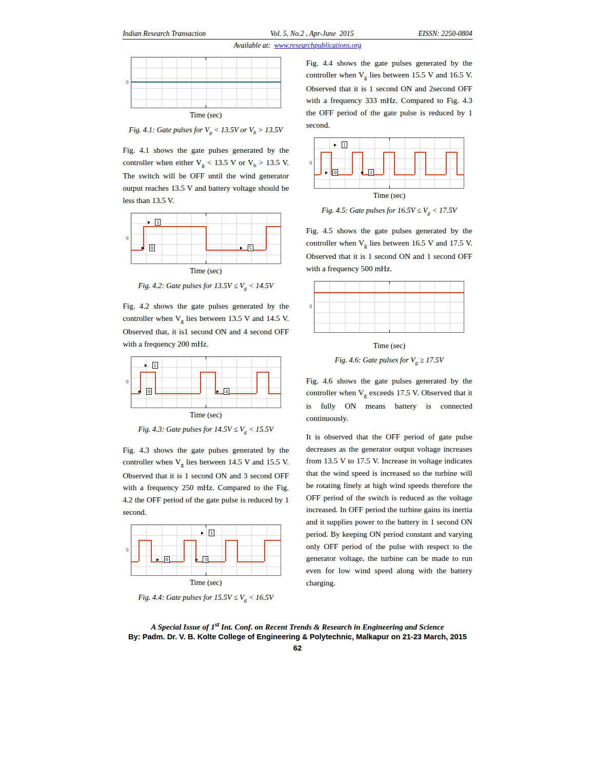Indian Research Transaction
Vol. 5, No.2 , Apr-June 2015
EISSN: 2250-0804
Available at: www.researchpublications.org
0
Time (sec)
Fig. 4.1: Gate pulses for Vg < 13.5V or Vb > 13.5V
Fig. 4.1 shows the gate pulses generated by the controller when either Vg < 13.5 V or Vb > 13.5 V. The switch will be OFF until the wind generator output reaches 13.5 V and battery voltage should be less than 13.5 V.
0
1
0
5
Time (sec)
Fig. 4.2: Gate pulses for 13.5V ≤ Vg < 14.5V
Fig. 4.2 shows the gate pulses generated by the controller when Vg lies between 13.5 V and 14.5 V. Observed that, it is1 second ON and 4 second OFF with a frequency 200 mHz.
0
1
0
4
Time (sec)
Fig. 4.3: Gate pulses for 14.5V ≤ Vg < 15.5V
Fig. 4.3 shows the gate pulses generated by the controller when Vg lies between 14.5 V and 15.5 V. Observed that it is 1 second ON and 3 second OFF with a frequency 250 mHz. Compared to the Fig. 4.2 the OFF period of the gate pulse is reduced by 1 second.
0
1
0
3
Time (sec)
Fig. 4.4: Gate pulses for 15.5V ≤ Vg < 16.5V
Fig. 4.4 shows the gate pulses generated by the controller when Vg lies between 15.5 V and 16.5 V. Observed that it is 1 second ON and 2second OFF with a frequency 333 mHz. Compared to Fig. 4.3 the OFF period of the gate pulse is reduced by 1 second.
0
1
0
2
Time (sec)
Fig. 4.5: Gate pulses for 16.5V ≤ Vg < 17.5V
Fig. 4.5 shows the gate pulses generated by the controller when Vg lies between 16.5 V and 17.5 V. Observed that it is 1 second ON and 1 second OFF with a frequency 500 mHz.
0
Time (sec)
Fig. 4.6: Gate pulses for Vg ≥ 17.5V
Fig. 4.6 shows the gate pulses generated by the controller when Vg exceeds 17.5 V. Observed that it is fully ON means battery is connected continuously.
It is observed that the OFF period of gate pulse decreases as the generator output voltage increases from 13.5 V to 17.5 V. Increase in voltage indicates that the wind speed is increased so the turbine will be rotating finely at high wind speeds therefore the OFF period of the switch is reduced as the voltage increased. In OFF period the turbine gains its inertia and it supplies power to the battery in 1 second ON period. By keeping ON period constant and varying only OFF period of the pulse with respect to the generator voltage, the turbine can be made to run even for low wind speed along with the battery charging.
A Special Issue of 1st Int. Conf. on Recent Trends & Research in Engineering and Science
By: Padm. Dr. V. B. Kolte College of Engineering & Polytechnic, Malkapur on 21-23 March, 2015
62